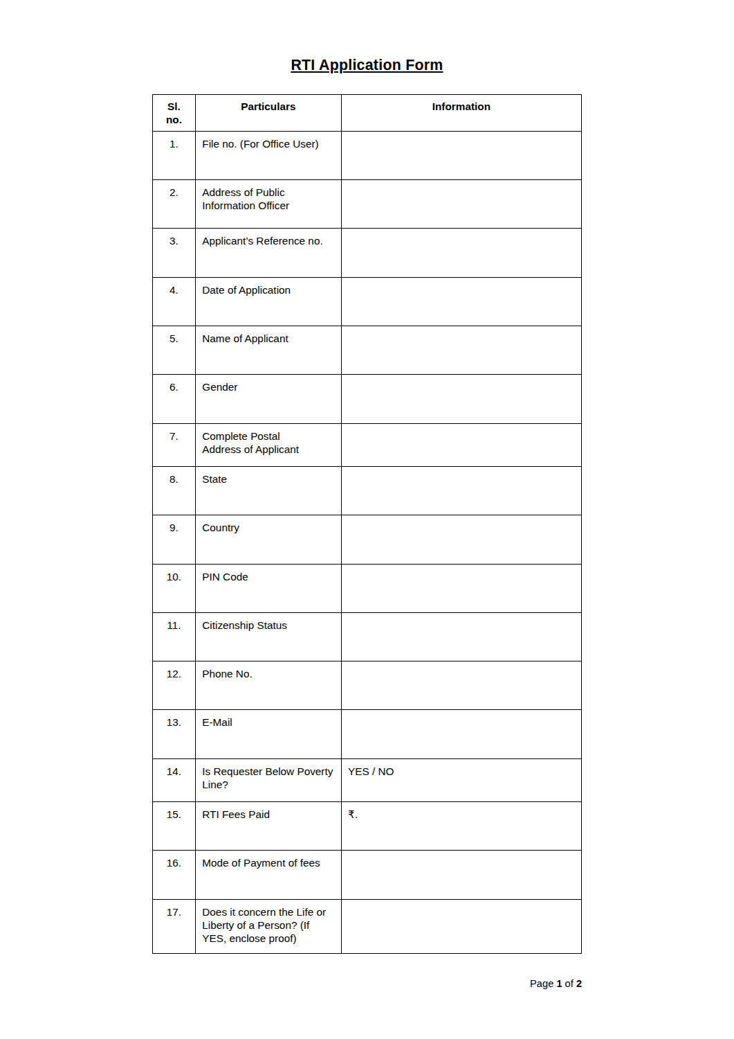RTI Application Form
| Sl. no. | Particulars | Information |
| --- | --- | --- |
| 1. | File no. (For Office User) | |
| 2. | Address of Public Information Officer | |
| 3. | Applicant’s Reference no. | |
| 4. | Date of Application | |
| 5. | Name of Applicant | |
| 6. | Gender | |
| 7. | Complete Postal Address of Applicant | |
| 8. | State | |
| 9. | Country | |
| 10. | PIN Code | |
| 11. | Citizenship Status | |
| 12. | Phone No. | |
| 13. | E-Mail | |
| 14. | Is Requester Below Poverty Line? | YES / NO |
| 15. | RTI Fees Paid | ₹. |
| 16. | Mode of Payment of fees | |
| 17. | Does it concern the Life or Liberty of a Person? (If YES, enclose proof) | |
Page 1 of 2